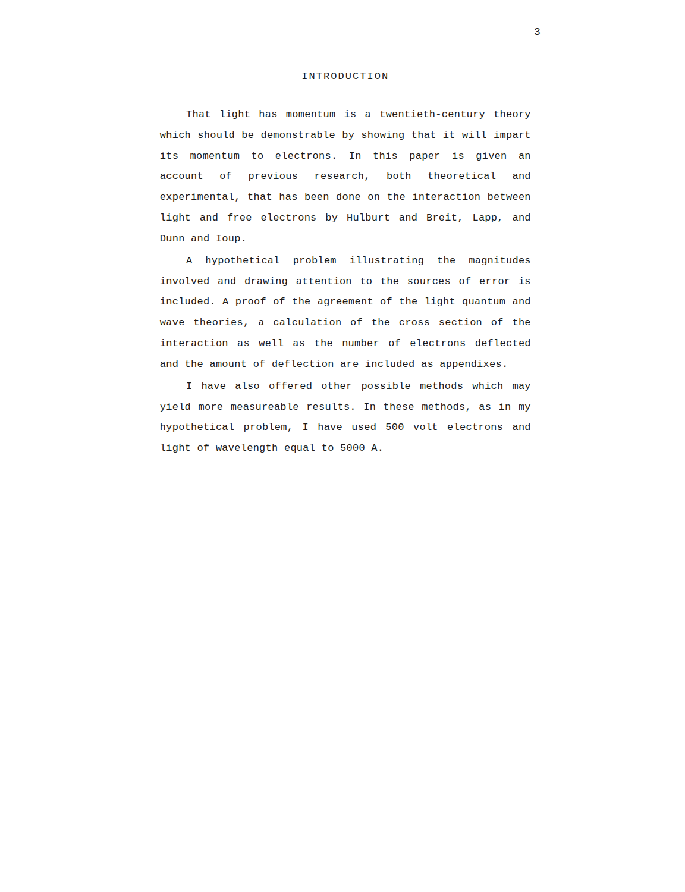3
INTRODUCTION
That light has momentum is a twentieth-century theory which should be demonstrable by showing that it will impart its momentum to electrons. In this paper is given an account of previous research, both theoretical and experimental, that has been done on the interaction between light and free electrons by Hulburt and Breit, Lapp, and Dunn and Ioup.
A hypothetical problem illustrating the magnitudes involved and drawing attention to the sources of error is included. A proof of the agreement of the light quantum and wave theories, a calculation of the cross section of the interaction as well as the number of electrons deflected and the amount of deflection are included as appendixes.
I have also offered other possible methods which may yield more measureable results. In these methods, as in my hypothetical problem, I have used 500 volt electrons and light of wavelength equal to 5000 A.